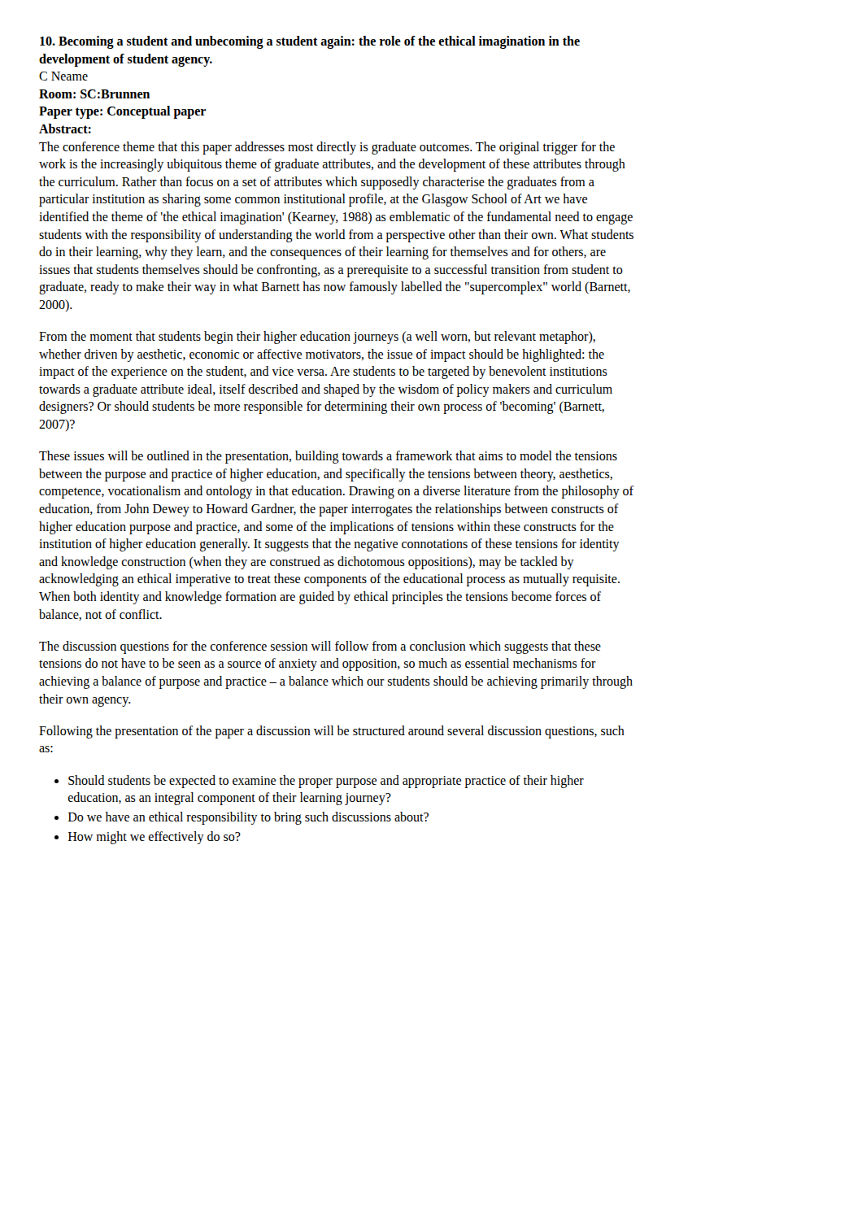10. Becoming a student and unbecoming a student again: the role of the ethical imagination in the development of student agency.
C Neame
Room: SC:Brunnen
Paper type: Conceptual paper
Abstract:
The conference theme that this paper addresses most directly is graduate outcomes. The original trigger for the work is the increasingly ubiquitous theme of graduate attributes, and the development of these attributes through the curriculum. Rather than focus on a set of attributes which supposedly characterise the graduates from a particular institution as sharing some common institutional profile, at the Glasgow School of Art we have identified the theme of 'the ethical imagination' (Kearney, 1988) as emblematic of the fundamental need to engage students with the responsibility of understanding the world from a perspective other than their own. What students do in their learning, why they learn, and the consequences of their learning for themselves and for others, are issues that students themselves should be confronting, as a prerequisite to a successful transition from student to graduate, ready to make their way in what Barnett has now famously labelled the "supercomplex" world (Barnett, 2000).
From the moment that students begin their higher education journeys (a well worn, but relevant metaphor), whether driven by aesthetic, economic or affective motivators, the issue of impact should be highlighted: the impact of the experience on the student, and vice versa. Are students to be targeted by benevolent institutions towards a graduate attribute ideal, itself described and shaped by the wisdom of policy makers and curriculum designers? Or should students be more responsible for determining their own process of 'becoming' (Barnett, 2007)?
These issues will be outlined in the presentation, building towards a framework that aims to model the tensions between the purpose and practice of higher education, and specifically the tensions between theory, aesthetics, competence, vocationalism and ontology in that education. Drawing on a diverse literature from the philosophy of education, from John Dewey to Howard Gardner, the paper interrogates the relationships between constructs of higher education purpose and practice, and some of the implications of tensions within these constructs for the institution of higher education generally. It suggests that the negative connotations of these tensions for identity and knowledge construction (when they are construed as dichotomous oppositions), may be tackled by acknowledging an ethical imperative to treat these components of the educational process as mutually requisite. When both identity and knowledge formation are guided by ethical principles the tensions become forces of balance, not of conflict.
The discussion questions for the conference session will follow from a conclusion which suggests that these tensions do not have to be seen as a source of anxiety and opposition, so much as essential mechanisms for achieving a balance of purpose and practice – a balance which our students should be achieving primarily through their own agency.
Following the presentation of the paper a discussion will be structured around several discussion questions, such as:
Should students be expected to examine the proper purpose and appropriate practice of their higher education, as an integral component of their learning journey?
Do we have an ethical responsibility to bring such discussions about?
How might we effectively do so?